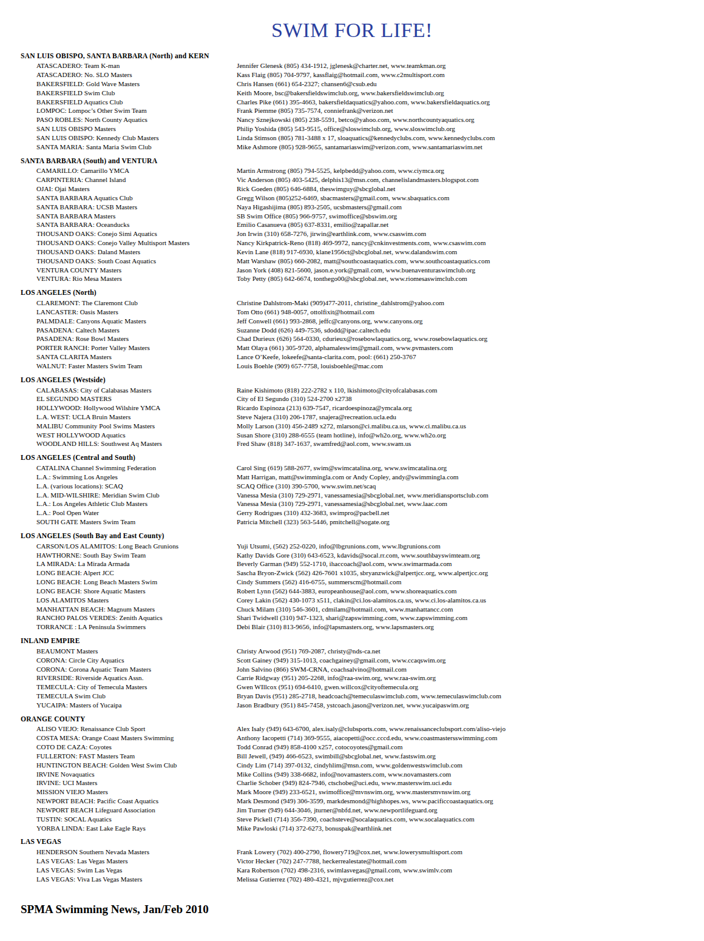SWIM FOR LIFE!
SAN LUIS OBISPO, SANTA BARBARA (North) and KERN
| ATASCADERO: Team K-man | Jennifer Glenesk (805) 434-1912, jglenesk@charter.net, www.teamkman.org |
| ATASCADERO: No. SLO Masters | Kass Flaig (805) 704-9797, kassflaig@hotmail.com, www.c2multisport.com |
| BAKERSFIELD: Gold Wave Masters | Chris Hansen (661) 654-2327; chansen6@csub.edu |
| BAKERSFIELD Swim Club | Keith Moore, bsc@bakersfieldswimclub.org, www.bakersfieldswimclub.org |
| BAKERSFIELD Aquatics Club | Charles Pike (661) 395-4663, bakersfieldaquatics@yahoo.com, www.bakersfieldaquatics.org |
| LOMPOC: Lompoc’s Other Swim Team | Frank Piemme (805) 735-7574, conniefrank@verizon.net |
| PASO ROBLES: North County Aquatics | Nancy Sznejkowski (805) 238-5591, betco@yahoo.com, www.northcountyaquatics.org |
| SAN LUIS OBISPO Masters | Philip Yoshida (805) 543-9515, office@sloswimclub.org, www.sloswimclub.org |
| SAN LUIS OBISPO: Kennedy Club Masters | Linda Stimson (805) 781-3488 x 17, sloaquatics@kennedyclubs.com, www.kennedyclubs.com |
| SANTA MARIA: Santa Maria Swim Club | Mike Ashmore (805) 928-9655, santamariaswim@verizon.com, www.santamariaswim.net |
SANTA BARBARA (South) and VENTURA
| CAMARILLO: Camarillo YMCA | Martin Armstrong (805) 794-5525, kelpbedd@yahoo.com, www.ciymca.org |
| CARPINTERIA: Channel Island | Vic Anderson (805) 403-5425, delphis13@msn.com, channelislandmasters.blogspot.com |
| OJAI: Ojai Masters | Rick Goeden (805) 646-6884, theswimguy@sbcglobal.net |
| SANTA BARBARA Aquatics Club | Gregg Wilson (805)252-6469, sbacmasters@gmail.com, www.sbaquatics.com |
| SANTA BARBARA: UCSB Masters | Naya Higashijima (805) 893-2505, ucsbmasters@gmail.com |
| SANTA BARBARA Masters | SB Swim Office (805) 966-9757, swimoffice@sbswim.org |
| SANTA BARBARA: Oceanducks | Emilio Casanueva (805) 637-8331, emilio@zapallar.net |
| THOUSAND OAKS: Conejo Simi Aquatics | Jon Irwin (310) 658-7276, jirwin@earthlink.com, www.csaswim.com |
| THOUSAND OAKS: Conejo Valley Multisport Masters | Nancy Kirkpatrick-Reno (818) 469-9972, nancy@cnkinvestments.com, www.csaswim.com |
| THOUSAND OAKS: Daland Masters | Kevin Lane (818) 917-6930, klane1956ct@sbcglobal.net, www.dalandswim.com |
| THOUSAND OAKS: South Coast Aquatics | Matt Warshaw (805) 660-2082, matt@southcoastaquatics.com, www.southcoastaquatics.com |
| VENTURA COUNTY Masters | Jason York (408) 821-5600, jason.e.york@gmail.com, www.buenaventuraswimclub.org |
| VENTURA: Rio Mesa Masters | Toby Petty (805) 642-6674, tonthego00@sbcglobal.net, www.riomesaswimclub.com |
LOS ANGELES (North)
| CLAREMONT: The Claremont Club | Christine Dahlstrom-Maki (909)477-2011, christine_dahlstrom@yahoo.com |
| LANCASTER: Oasis Masters | Tom Otto (661) 948-0057, ottolfixit@hotmail.com |
| PALMDALE: Canyons Aquatic Masters | Jeff Conwell (661) 993-2868, jeffc@canyons.org, www.canyons.org |
| PASADENA: Caltech Masters | Suzanne Dodd (626) 449-7536, sdodd@ipac.caltech.edu |
| PASADENA: Rose Bowl Masters | Chad Durieux (626) 564-0330, cdurieux@rosebowlaquatics.org, www.rosebowlaquatics.org |
| PORTER RANCH: Porter Valley Masters | Matt Olaya (661) 305-9720, alphamaleswim@gmail.com, www.pvmasters.com |
| SANTA CLARITA Masters | Lance O’Keefe, lokeefe@santa-clarita.com, pool: (661) 250-3767 |
| WALNUT: Faster Masters Swim Team | Louis Boehle (909) 657-7758, louisboehle@mac.com |
LOS ANGELES (Westside)
| CALABASAS: City of Calabasas Masters | Raine Kishimoto (818) 222-2782 x 110, lkishimoto@cityofcalabasas.com |
| EL SEGUNDO MASTERS | City of El Segundo (310) 524-2700 x2738 |
| HOLLYWOOD: Hollywood Wilshire YMCA | Ricardo Espinoza (213) 639-7547, ricardoespinoza@ymcala.org |
| L.A. WEST: UCLA Bruin Masters | Steve Najera (310) 206-1787, snajera@recreation.ucla.edu |
| MALIBU Community Pool Swims Masters | Molly Larson (310) 456-2489 x272, mlarson@ci.malibu.ca.us, www.ci.malibu.ca.us |
| WEST HOLLYWOOD Aquatics | Susan Shore (310) 288-6555 (team hotline), info@wh2o.org, www.wh2o.org |
| WOODLAND HILLS: Southwest Aq Masters | Fred Shaw (818) 347-1637, swamfred@aol.com, www.swam.us |
LOS ANGELES (Central and South)
| CATALINA Channel Swimming Federation | Carol Sing (619) 588-2677, swim@swimcatalina.org, www.swimcatalina.org |
| L.A.: Swimming Los Angeles | Matt Harrigan, matt@swimmingla.com or Andy Copley, andy@swimmingla.com |
| L.A. (various locations): SCAQ | SCAQ Office (310) 390-5700, www.swim.net/scaq |
| L.A. MID-WILSHIRE: Meridian Swim Club | Vanessa Mesia (310) 729-2971, vanessamesia@sbcglobal.net, www.meridiansportsclub.com |
| L.A.: Los Angeles Athletic Club Masters | Vanessa Mesia (310) 729-2971, vanessamesia@sbcglobal.net, www.laac.com |
| L.A.: Pool Open Water | Gerry Rodrigues (310) 432-3683, swimpro@pacbell.net |
| SOUTH GATE Masters Swim Team | Patricia Mitchell (323) 563-5446, pmitchell@sogate.org |
LOS ANGELES (South Bay and East County)
| CARSON/LOS ALAMITOS: Long Beach Grunions | Yuji Utsumi, (562) 252-0220, info@lbgrunions.com, www.lbgrunions.com |
| HAWTHORNE: South Bay Swim Team | Kathy Davids Gore (310) 643-6523, kdavids@socal.rr.com, www.southbayswimteam.org |
| LA MIRADA: La Mirada Armada | Beverly Garman (949) 552-1710, ihaccoach@aol.com, www.swimarmada.com |
| LONG BEACH: Alpert JCC | Sascha Bryon-Zwick (562) 426-7601 x1035, sbryanzwick@alpertjcc.org, www.alpertjcc.org |
| LONG BEACH: Long Beach Masters Swim | Cindy Summers (562) 416-6755, summerscm@hotmail.com |
| LONG BEACH: Shore Aquatic Masters | Robert Lynn (562) 644-3883, europeanhouse@aol.com, www.shoreaquatics.com |
| LOS ALAMITOS Masters | Corey Lakin (562) 430-1073 x511, clakin@ci.los-alamitos.ca.us, www.ci.los-alamitos.ca.us |
| MANHATTAN BEACH: Magnum Masters | Chuck Milam (310) 546-3601, cdmilam@hotmail.com, www.manhattancc.com |
| RANCHO PALOS VERDES: Zenith Aquatics | Shari Twidwell (310) 947-1323, shari@zapswimming.com, www.zapswimming.com |
| TORRANCE : LA Peninsula Swimmers | Debi Blair (310) 813-9656, info@lapsmasters.org, www.lapsmasters.org |
INLAND EMPIRE
| BEAUMONT Masters | Christy Arwood (951) 769-2087, christy@nds-ca.net |
| CORONA: Circle City Aquatics | Scott Gainey (949) 315-1013, coachgainey@gmail.com, www.ccaqswim.org |
| CORONA: Corona Aquatic Team Masters | John Salvino (866) SWM-CRNA, coachsalvino@hotmail.com |
| RIVERSIDE: Riverside Aquatics Assn. | Carrie Ridgway (951) 205-2268, info@raa-swim.org, www.raa-swim.org |
| TEMECULA: City of Temecula Masters | Gwen WIllcox (951) 694-6410, gwen.willcox@cityoftemecula.org |
| TEMECULA Swim Club | Bryan Davis (951) 285-2718, headcoach@temeculaswimclub.com, www.temeculaswimclub.com |
| YUCAIPA: Masters of Yucaipa | Jason Bradbury (951) 845-7458, ystcoach.jason@verizon.net, www.yucaipaswim.org |
ORANGE COUNTY
| ALISO VIEJO: Renaissance Club Sport | Alex Isaly (949) 643-6700, alex.isaly@clubsports.com, www.renaissanceclubsport.com/aliso-viejo |
| COSTA MESA: Orange Coast Masters Swimming | Anthony Iacopetti (714) 369-9555, aiacopetti@occ.cccd.edu, www.coastmastersswimming.com |
| COTO DE CAZA: Coyotes | Todd Conrad (949) 858-4100 x257, cotocoyotes@gmail.com |
| FULLERTON: FAST Masters Team | Bill Jewell, (949) 466-6523, swimbill@sbcglobal.net, www.fastswim.org |
| HUNTINGTON BEACH: Golden West Swim Club | Cindy Lim (714) 397-0132, cindyhlim@msn.com, www.goldenwestswimclub.com |
| IRVINE Novaquatics | Mike Collins (949) 338-6682, info@novamasters.com, www.novamasters.com |
| IRVINE: UCI Masters | Charlie Schober (949) 824-7946, ctschobe@uci.edu, www.masterswim.uci.edu |
| MISSION VIEJO Masters | Mark Moore (949) 233-6521, swimoffice@mvnswim.org, www.mastersmvnswim.org |
| NEWPORT BEACH: Pacific Coast Aquatics | Mark Desmond (949) 306-3599, markdesmond@highhopes.ws, www.pacificcoastaquatics.org |
| NEWPORT BEACH Lifeguard Association | Jim Turner (949) 644-3046, jturner@nbfd.net, www.newportlifeguard.org |
| TUSTIN: SOCAL Aquatics | Steve Pickell (714) 356-7390, coachsteve@socalaquatics.com, www.socalaquatics.com |
| YORBA LINDA: East Lake Eagle Rays | Mike Pawloski (714) 372-6273, bonuspak@earthlink.net |
LAS VEGAS
| HENDERSON Southern Nevada Masters | Frank Lowery (702) 400-2790, flowery719@cox.net, www.lowerysmultisport.com |
| LAS VEGAS: Las Vegas Masters | Victor Hecker (702) 247-7788, heckerrealestate@hotmail.com |
| LAS VEGAS: Swim Las Vegas | Kara Robertson (702) 498-2316, swimlasvegas@gmail.com, www.swimlv.com |
| LAS VEGAS: Viva Las Vegas Masters | Melissa Gutierrez (702) 480-4321, mjvgutierrez@cox.net |
SPMA Swimming News, Jan/Feb 2010